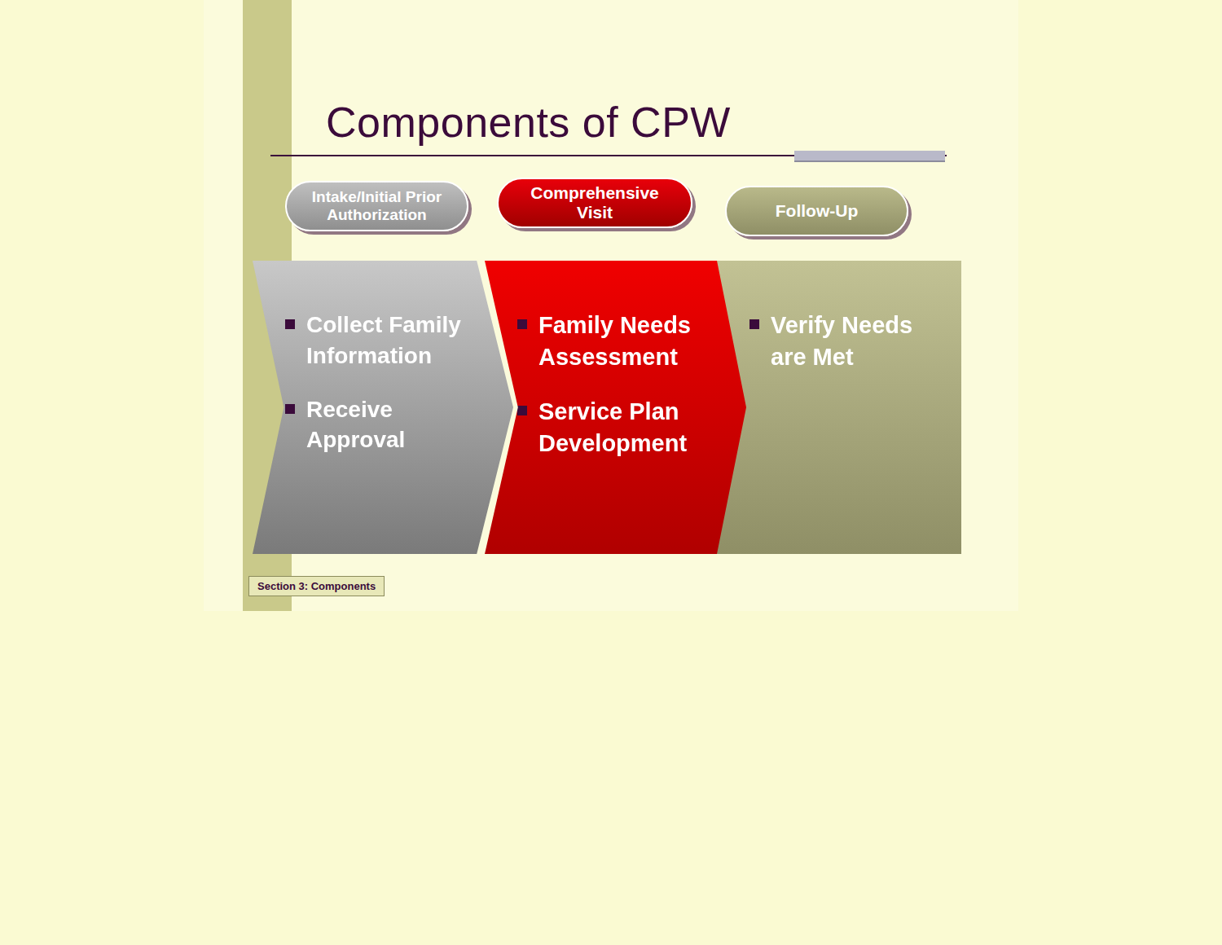Components of CPW
Intake/Initial Prior
Authorization
Comprehensive
Visit
Follow-Up
Collect Family Information
Receive Approval
Family Needs Assessment
Service Plan Development
Verify Needs are Met
Section 3: Components